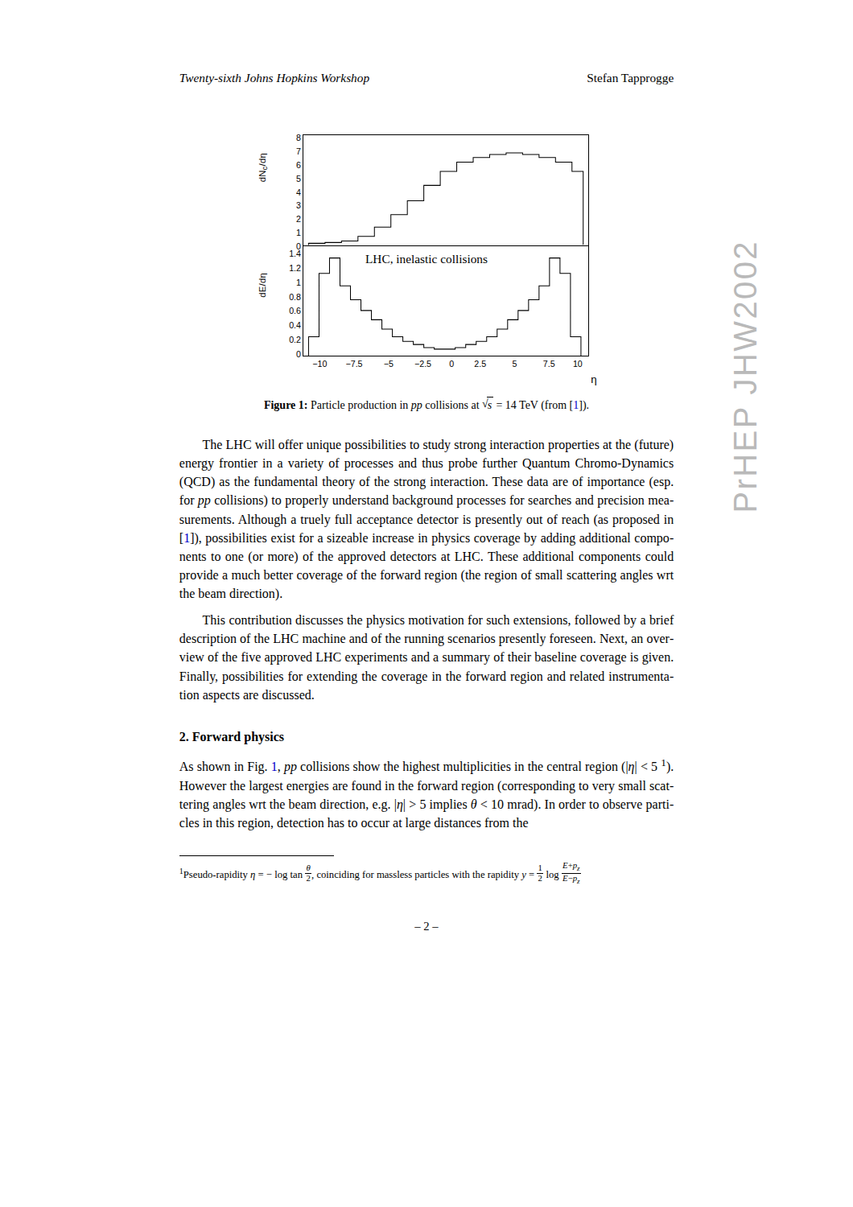PrHEP JHW2002
Twenty-sixth Johns Hopkins Workshop
Stefan Tapprogge
dNc/dη
dE/dη
876543210
1.41.210.80.60.40.20
LHC, inelastic collisions
−10 −7.5 −5 −2.5 0 2.5 5 7.5 10
η
Figure 1: Particle production in pp collisions at s = 14 TeV (from [1]).
The LHC will offer unique possibilities to study strong interaction properties at the (future) energy frontier in a variety of processes and thus probe further Quantum Chromo-Dynamics (QCD) as the fundamental theory of the strong interaction. These data are of importance (esp. for pp collisions) to properly understand background processes for searches and precision measurements. Although a truely full acceptance detector is presently out of reach (as proposed in [1]), possibilities exist for a sizeable increase in physics coverage by adding additional components to one (or more) of the approved detectors at LHC. These additional components could provide a much better coverage of the forward region (the region of small scattering angles wrt the beam direction).
This contribution discusses the physics motivation for such extensions, followed by a brief description of the LHC machine and of the running scenarios presently foreseen. Next, an overview of the five approved LHC experiments and a summary of their baseline coverage is given. Finally, possibilities for extending the coverage in the forward region and related instrumentation aspects are discussed.
2. Forward physics
As shown in Fig. 1, pp collisions show the highest multiplicities in the central region (|η| < 5 1). However the largest energies are found in the forward region (corresponding to very small scattering angles wrt the beam direction, e.g. |η| > 5 implies θ < 10 mrad). In order to observe particles in this region, detection has to occur at large distances from the
1Pseudo-rapidity η = − log tan θ 2, coinciding for massless particles with the rapidity y = 12 log E+pz E−pz
– 2 –